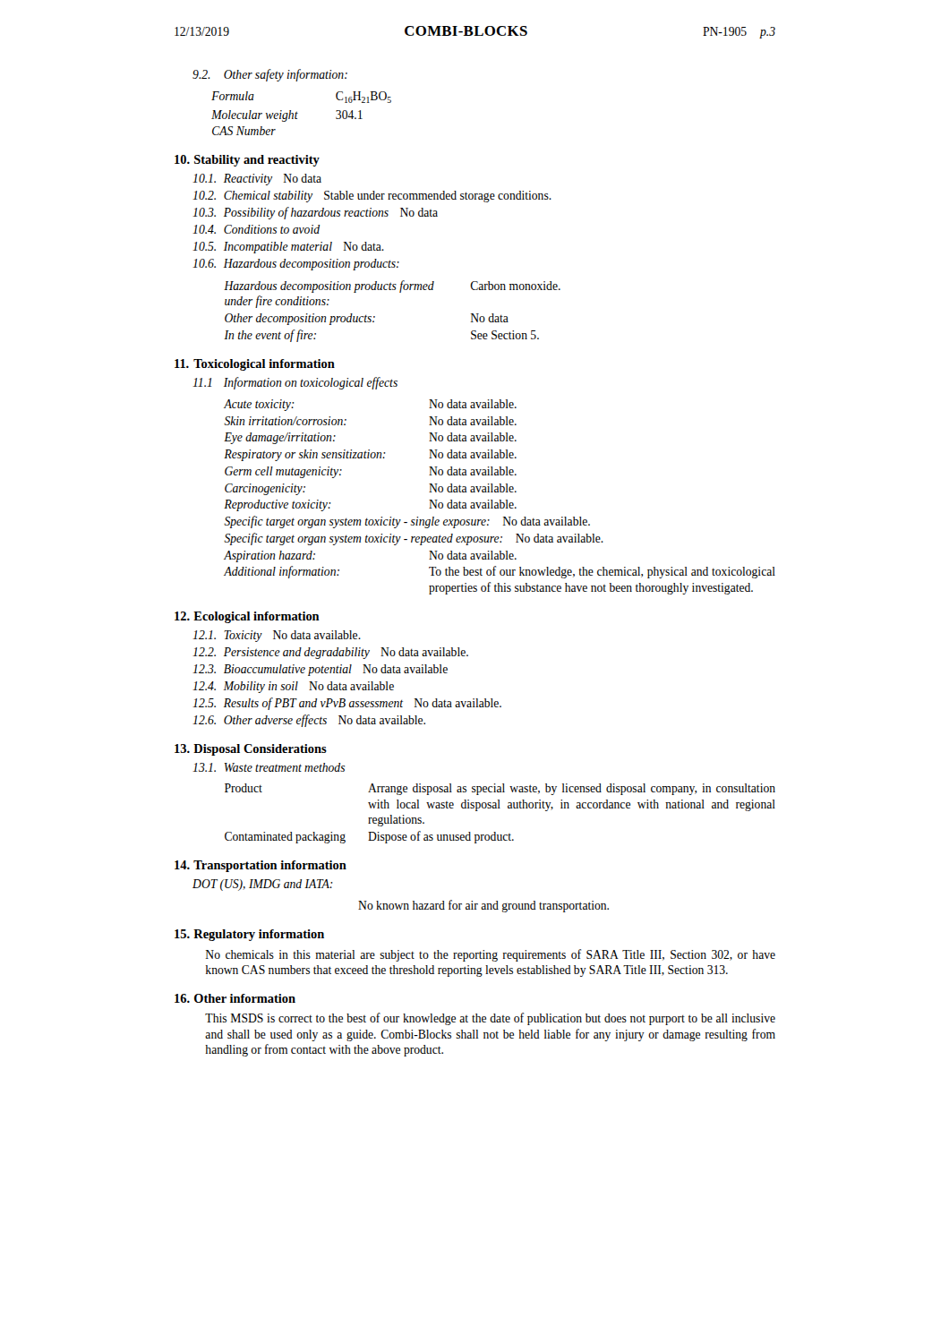12/13/2019
COMBI-BLOCKS
PN-1905p.3
9.2. Other safety information:
Formula C16H21BO5
Molecular weight 304.1
CAS Number
10. Stability and reactivity
10.1. Reactivity No data
10.2. Chemical stability Stable under recommended storage conditions.
10.3. Possibility of hazardous reactions No data
10.4. Conditions to avoid
10.5. Incompatible material No data.
10.6. Hazardous decomposition products:
Hazardous decomposition products formed under fire conditions: Carbon monoxide.
Other decomposition products: No data
In the event of fire: See Section 5.
11. Toxicological information
11.1 Information on toxicological effects
Acute toxicity: No data available.
Skin irritation/corrosion: No data available.
Eye damage/irritation: No data available.
Respiratory or skin sensitization: No data available.
Germ cell mutagenicity: No data available.
Carcinogenicity: No data available.
Reproductive toxicity: No data available.
Specific target organ system toxicity - single exposure: No data available.
Specific target organ system toxicity - repeated exposure: No data available.
Aspiration hazard: No data available.
Additional information: To the best of our knowledge, the chemical, physical and toxicological properties of this substance have not been thoroughly investigated.
12. Ecological information
12.1. Toxicity No data available.
12.2. Persistence and degradability No data available.
12.3. Bioaccumulative potential No data available
12.4. Mobility in soil No data available
12.5. Results of PBT and vPvB assessment No data available.
12.6. Other adverse effects No data available.
13. Disposal Considerations
13.1. Waste treatment methods
Product Arrange disposal as special waste, by licensed disposal company, in consultation with local waste disposal authority, in accordance with national and regional regulations.
Contaminated packaging Dispose of as unused product.
14. Transportation information
DOT (US), IMDG and IATA:
No known hazard for air and ground transportation.
15. Regulatory information
No chemicals in this material are subject to the reporting requirements of SARA Title III, Section 302, or have known CAS numbers that exceed the threshold reporting levels established by SARA Title III, Section 313.
16. Other information
This MSDS is correct to the best of our knowledge at the date of publication but does not purport to be all inclusive and shall be used only as a guide. Combi-Blocks shall not be held liable for any injury or damage resulting from handling or from contact with the above product.